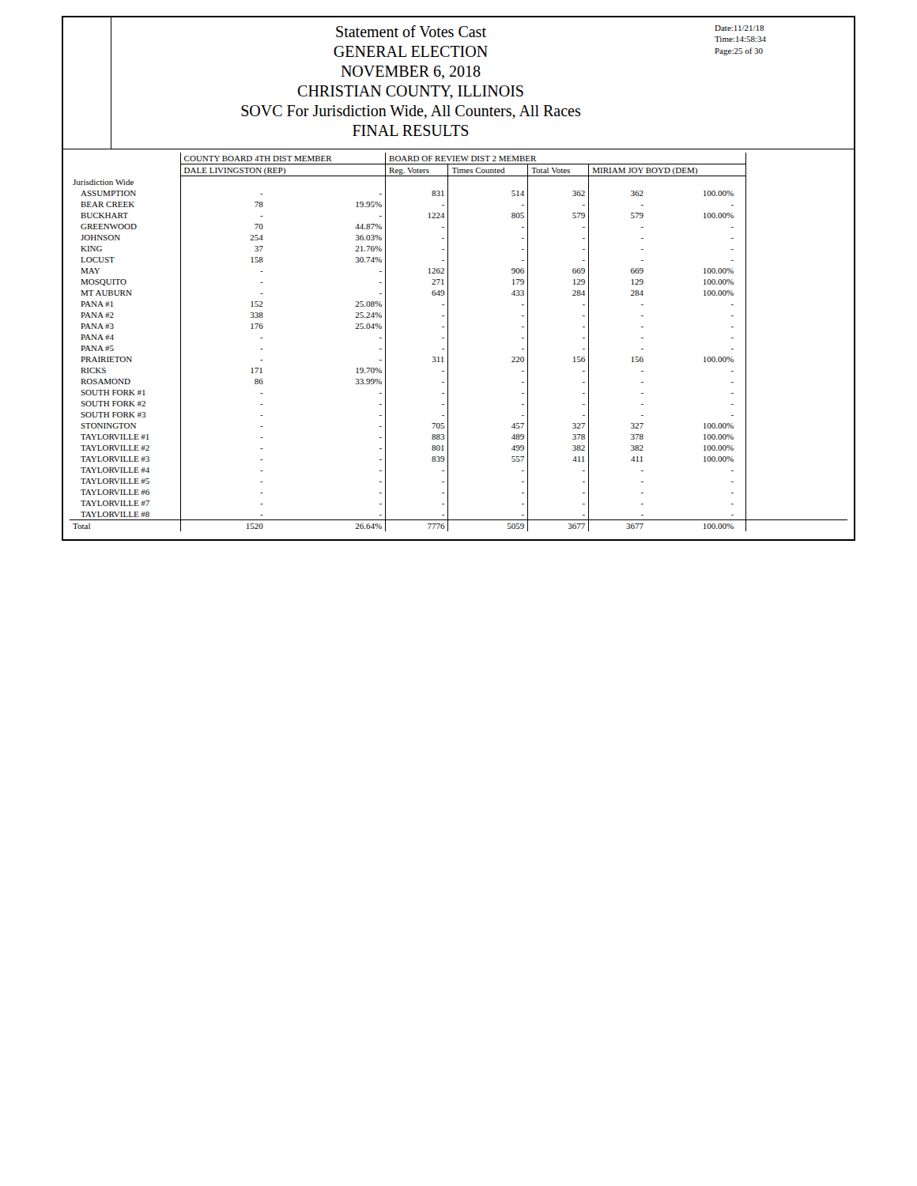Statement of Votes Cast
GENERAL ELECTION
NOVEMBER 6, 2018
CHRISTIAN COUNTY, ILLINOIS
SOVC For Jurisdiction Wide, All Counters, All Races
FINAL RESULTS
Date:11/21/18
Time:14:58:34
Page:25 of 30
| | COUNTY BOARD 4TH DIST MEMBER | BOARD OF REVIEW DIST 2 MEMBER | |
| --- | --- | --- | --- |
| | DALE LIVINGSTON (REP) | Reg. Voters | Times Counted | Total Votes | MIRIAM JOY BOYD (DEM) | | |
| Jurisdiction Wide | | | | | | | | | |
| ASSUMPTION | - | - | 831 | 514 | 362 | 362 | 100.00% | | |
| BEAR CREEK | 78 | 19.95% | - | - | - | - | - | | |
| BUCKHART | - | - | 1224 | 805 | 579 | 579 | 100.00% | | |
| GREENWOOD | 70 | 44.87% | - | - | - | - | - | | |
| JOHNSON | 254 | 36.03% | - | - | - | - | - | | |
| KING | 37 | 21.76% | - | - | - | - | - | | |
| LOCUST | 158 | 30.74% | - | - | - | - | - | | |
| MAY | - | - | 1262 | 906 | 669 | 669 | 100.00% | | |
| MOSQUITO | - | - | 271 | 179 | 129 | 129 | 100.00% | | |
| MT AUBURN | - | - | 649 | 433 | 284 | 284 | 100.00% | | |
| PANA #1 | 152 | 25.08% | - | - | - | - | - | | |
| PANA #2 | 338 | 25.24% | - | - | - | - | - | | |
| PANA #3 | 176 | 25.04% | - | - | - | - | - | | |
| PANA #4 | - | - | - | - | - | - | - | | |
| PANA #5 | - | - | - | - | - | - | - | | |
| PRAIRIETON | - | - | 311 | 220 | 156 | 156 | 100.00% | | |
| RICKS | 171 | 19.70% | - | - | - | - | - | | |
| ROSAMOND | 86 | 33.99% | - | - | - | - | - | | |
| SOUTH FORK #1 | - | - | - | - | - | - | - | | |
| SOUTH FORK #2 | - | - | - | - | - | - | - | | |
| SOUTH FORK #3 | - | - | - | - | - | - | - | | |
| STONINGTON | - | - | 705 | 457 | 327 | 327 | 100.00% | | |
| TAYLORVILLE #1 | - | - | 883 | 489 | 378 | 378 | 100.00% | | |
| TAYLORVILLE #2 | - | - | 801 | 499 | 382 | 382 | 100.00% | | |
| TAYLORVILLE #3 | - | - | 839 | 557 | 411 | 411 | 100.00% | | |
| TAYLORVILLE #4 | - | - | - | - | - | - | - | | |
| TAYLORVILLE #5 | - | - | - | - | - | - | - | | |
| TAYLORVILLE #6 | - | - | - | - | - | - | - | | |
| TAYLORVILLE #7 | - | - | - | - | - | - | - | | |
| TAYLORVILLE #8 | - | - | - | - | - | - | - | | |
| Total | 1520 | 26.64% | 7776 | 5059 | 3677 | 3677 | 100.00% | | |